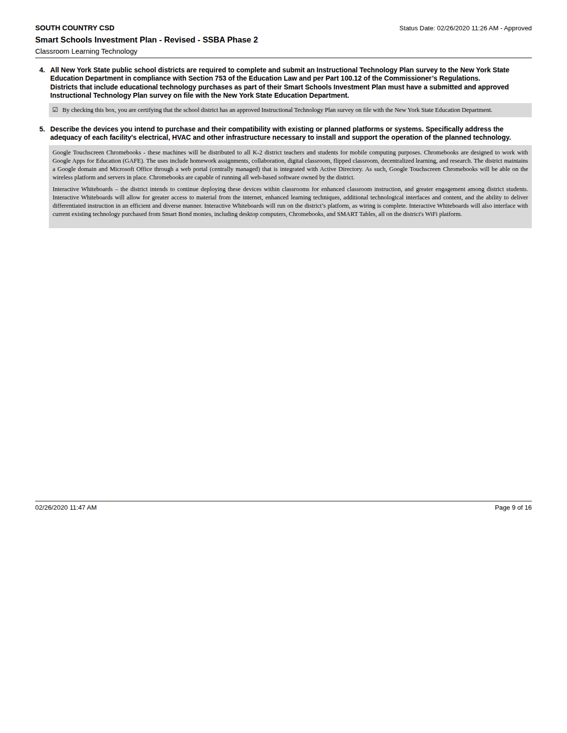SOUTH COUNTRY CSD Status Date: 02/26/2020 11:26 AM - Approved
Smart Schools Investment Plan - Revised - SSBA Phase 2
Classroom Learning Technology
4.
All New York State public school districts are required to complete and submit an Instructional Technology Plan survey to the New York State Education Department in compliance with Section 753 of the Education Law and per Part 100.12 of the Commissioner’s Regulations.
Districts that include educational technology purchases as part of their Smart Schools Investment Plan must have a submitted and approved Instructional Technology Plan survey on file with the New York State Education Department.
☑ By checking this box, you are certifying that the school district has an approved Instructional Technology Plan survey on file with the New York State Education Department.
5.
Describe the devices you intend to purchase and their compatibility with existing or planned platforms or systems. Specifically address the adequacy of each facility's electrical, HVAC and other infrastructure necessary to install and support the operation of the planned technology.
Google Touchscreen Chromebooks - these machines will be distributed to all K-2 district teachers and students for mobile computing purposes. Chromebooks are designed to work with Google Apps for Education (GAFE). The uses include homework assignments, collaboration, digital classroom, flipped classroom, decentralized learning, and research. The district maintains a Google domain and Microsoft Office through a web portal (centrally managed) that is integrated with Active Directory. As such, Google Touchscreen Chromebooks will be able on the wireless platform and servers in place. Chromebooks are capable of running all web-based software owned by the district.
Interactive Whiteboards – the district intends to continue deploying these devices within classrooms for enhanced classroom instruction, and greater engagement among district students. Interactive Whiteboards will allow for greater access to material from the internet, enhanced learning techniques, additional technological interfaces and content, and the ability to deliver differentiated instruction in an efficient and diverse manner. Interactive Whiteboards will run on the district’s platform, as wiring is complete. Interactive Whiteboards will also interface with current existing technology purchased from Smart Bond monies, including desktop computers, Chromebooks, and SMART Tables, all on the district's WiFi platform.
02/26/2020 11:47 AM Page 9 of 16